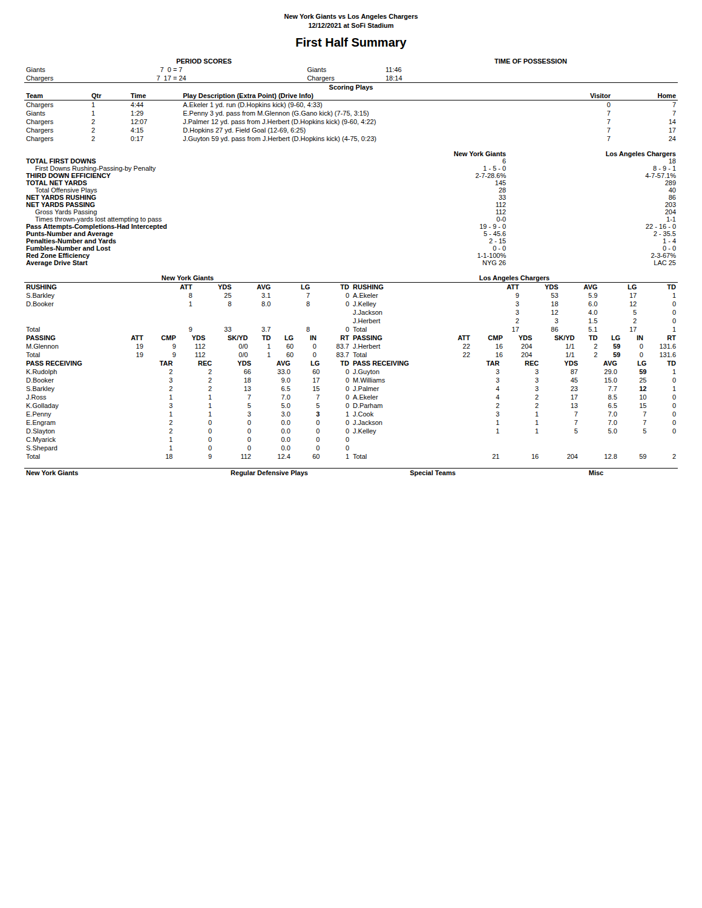New York Giants vs Los Angeles Chargers
12/12/2021 at SoFi Stadium
First Half Summary
| PERIOD SCORES | TIME OF POSSESSION |
| Giants | 7 0 = 7 | | Giants | 11:46 | | |
| Chargers | 7 17 = 24 | | Chargers | 18:14 | | |
| Scoring Plays |
| Team | Qtr | Time | Play Description (Extra Point) (Drive Info) | Visitor | Home |
| Chargers | 1 | 4:44 | A.Ekeler 1 yd. run (D.Hopkins kick) (9-60, 4:33) | 0 | 7 |
| Giants | 1 | 1:29 | E.Penny 3 yd. pass from M.Glennon (G.Gano kick) (7-75, 3:15) | 7 | 7 |
| Chargers | 2 | 12:07 | J.Palmer 12 yd. pass from J.Herbert (D.Hopkins kick) (9-60, 4:22) | 7 | 14 |
| Chargers | 2 | 4:15 | D.Hopkins 27 yd. Field Goal (12-69, 6:25) | 7 | 17 |
| Chargers | 2 | 0:17 | J.Guyton 59 yd. pass from J.Herbert (D.Hopkins kick) (4-75, 0:23) | 7 | 24 |
| | New York Giants | Los Angeles Chargers |
| TOTAL FIRST DOWNS | 6 | 18 |
| First Downs Rushing-Passing-by Penalty | 1 - 5 - 0 | 8 - 9 - 1 |
| THIRD DOWN EFFICIENCY | 2-7-28.6% | 4-7-57.1% |
| TOTAL NET YARDS | 145 | 289 |
| Total Offensive Plays | 28 | 40 |
| NET YARDS RUSHING | 33 | 86 |
| NET YARDS PASSING | 112 | 203 |
| Gross Yards Passing | 112 | 204 |
| Times thrown-yards lost attempting to pass | 0-0 | 1-1 |
| Pass Attempts-Completions-Had Intercepted | 19 - 9 - 0 | 22 - 16 - 0 |
| Punts-Number and Average | 5 - 45.6 | 2 - 35.5 |
| Penalties-Number and Yards | 2 - 15 | 1 - 4 |
| Fumbles-Number and Lost | 0 - 0 | 0 - 0 |
| Red Zone Efficiency | 1-1-100% | 2-3-67% |
| Average Drive Start | NYG 26 | LAC 25 |
| New York Giants | Los Angeles Chargers |
| / RUSHING / ATT / YDS / AVG / LG / TD / / S.Barkley / 8 / 25 / 3.1 / 7 / 0 / / D.Booker / 1 / 8 / 8.0 / 8 / 0 / / Total / 9 / 33 / 3.7 / 8 / 0 / | / RUSHING / ATT / YDS / AVG / LG / TD / / A.Ekeler / 9 / 53 / 5.9 / 17 / 1 / / J.Kelley / 3 / 18 / 6.0 / 12 / 0 / / J.Jackson / 3 / 12 / 4.0 / 5 / 0 / / J.Herbert / 2 / 3 / 1.5 / 2 / 0 / / Total / 17 / 86 / 5.1 / 17 / 1 / |
| / PASSING / ATT / CMP / YDS / SK/YD / TD / LG / IN / RT / / M.Glennon / 19 / 9 / 112 / 0/0 / 1 / 60 / 0 / 83.7 / / Total / 19 / 9 / 112 / 0/0 / 1 / 60 / 0 / 83.7 / | / PASSING / ATT / CMP / YDS / SK/YD / TD / LG / IN / RT / / J.Herbert / 22 / 16 / 204 / 1/1 / 2 / 59 / 0 / 131.6 / / Total / 22 / 16 / 204 / 1/1 / 2 / 59 / 0 / 131.6 / |
| / PASS RECEIVING / TAR / REC / YDS / AVG / LG / TD / / K.Rudolph / 2 / 2 / 66 / 33.0 / 60 / 0 / / D.Booker / 3 / 2 / 18 / 9.0 / 17 / 0 / / S.Barkley / 2 / 2 / 13 / 6.5 / 15 / 0 / / J.Ross / 1 / 1 / 7 / 7.0 / 7 / 0 / / K.Golladay / 3 / 1 / 5 / 5.0 / 5 / 0 / / E.Penny / 1 / 1 / 3 / 3.0 / 3 / 1 / / E.Engram / 2 / 0 / 0 / 0.0 / 0 / 0 / / D.Slayton / 2 / 0 / 0 / 0.0 / 0 / 0 / / C.Myarick / 1 / 0 / 0 / 0.0 / 0 / 0 / / S.Shepard / 1 / 0 / 0 / 0.0 / 0 / 0 / / Total / 18 / 9 / 112 / 12.4 / 60 / 1 / | / PASS RECEIVING / TAR / REC / YDS / AVG / LG / TD / / J.Guyton / 3 / 3 / 87 / 29.0 / 59 / 1 / / M.Williams / 3 / 3 / 45 / 15.0 / 25 / 0 / / J.Palmer / 4 / 3 / 23 / 7.7 / 12 / 1 / / A.Ekeler / 4 / 2 / 17 / 8.5 / 10 / 0 / / D.Parham / 2 / 2 / 13 / 6.5 / 15 / 0 / / J.Cook / 3 / 1 / 7 / 7.0 / 7 / 0 / / J.Jackson / 1 / 1 / 7 / 7.0 / 7 / 0 / / J.Kelley / 1 / 1 / 5 / 5.0 / 5 / 0 / / Total / 21 / 16 / 204 / 12.8 / 59 / 2 / |
| New York Giants | Regular Defensive Plays | Special Teams | Misc |